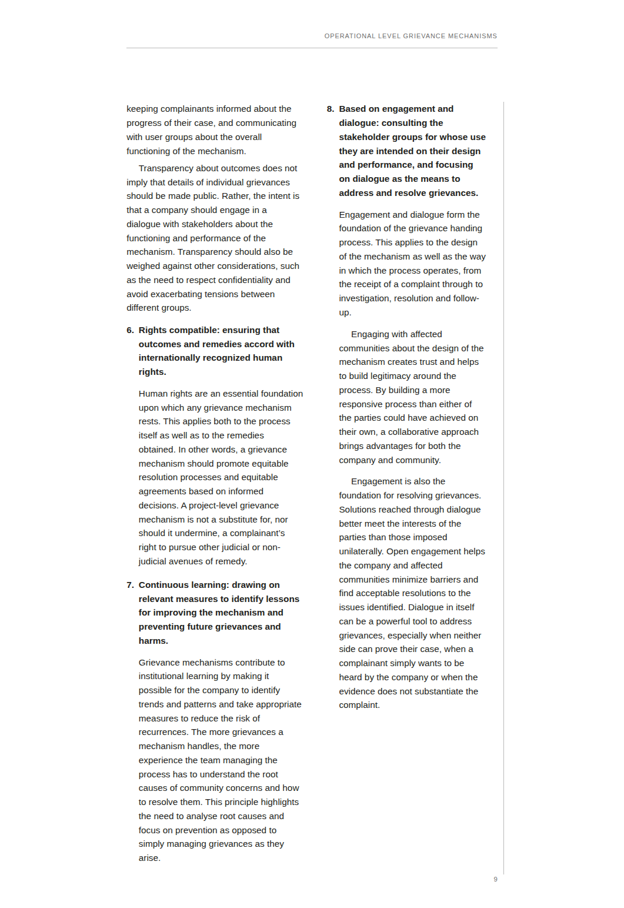Operational Level Grievance Mechanisms
keeping complainants informed about the progress of their case, and communicating with user groups about the overall functioning of the mechanism.
Transparency about outcomes does not imply that details of individual grievances should be made public. Rather, the intent is that a company should engage in a dialogue with stakeholders about the functioning and performance of the mechanism. Transparency should also be weighed against other considerations, such as the need to respect confidentiality and avoid exacerbating tensions between different groups.
6.
Rights compatible: ensuring that outcomes and remedies accord with internationally recognized human rights.
Human rights are an essential foundation upon which any grievance mechanism rests. This applies both to the process itself as well as to the remedies obtained. In other words, a grievance mechanism should promote equitable resolution processes and equitable agreements based on informed decisions. A project-level grievance mechanism is not a substitute for, nor should it undermine, a complainant’s right to pursue other judicial or non-judicial avenues of remedy.
7.
Continuous learning: drawing on relevant measures to identify lessons for improving the mechanism and preventing future grievances and harms.
Grievance mechanisms contribute to institutional learning by making it possible for the company to identify trends and patterns and take appropriate measures to reduce the risk of recurrences. The more grievances a mechanism handles, the more experience the team managing the process has to understand the root causes of community concerns and how to resolve them. This principle highlights the need to analyse root causes and focus on prevention as opposed to simply managing grievances as they arise.
8.
Based on engagement and dialogue: consulting the stakeholder groups for whose use they are intended on their design and performance, and focusing on dialogue as the means to address and resolve grievances.
Engagement and dialogue form the foundation of the grievance handing process. This applies to the design of the mechanism as well as the way in which the process operates, from the receipt of a complaint through to investigation, resolution and follow-up.
Engaging with affected communities about the design of the mechanism creates trust and helps to build legitimacy around the process. By building a more responsive process than either of the parties could have achieved on their own, a collaborative approach brings advantages for both the company and community.
Engagement is also the foundation for resolving grievances. Solutions reached through dialogue better meet the interests of the parties than those imposed unilaterally. Open engagement helps the company and affected communities minimize barriers and find acceptable resolutions to the issues identified. Dialogue in itself can be a powerful tool to address grievances, especially when neither side can prove their case, when a complainant simply wants to be heard by the company or when the evidence does not substantiate the complaint.
9